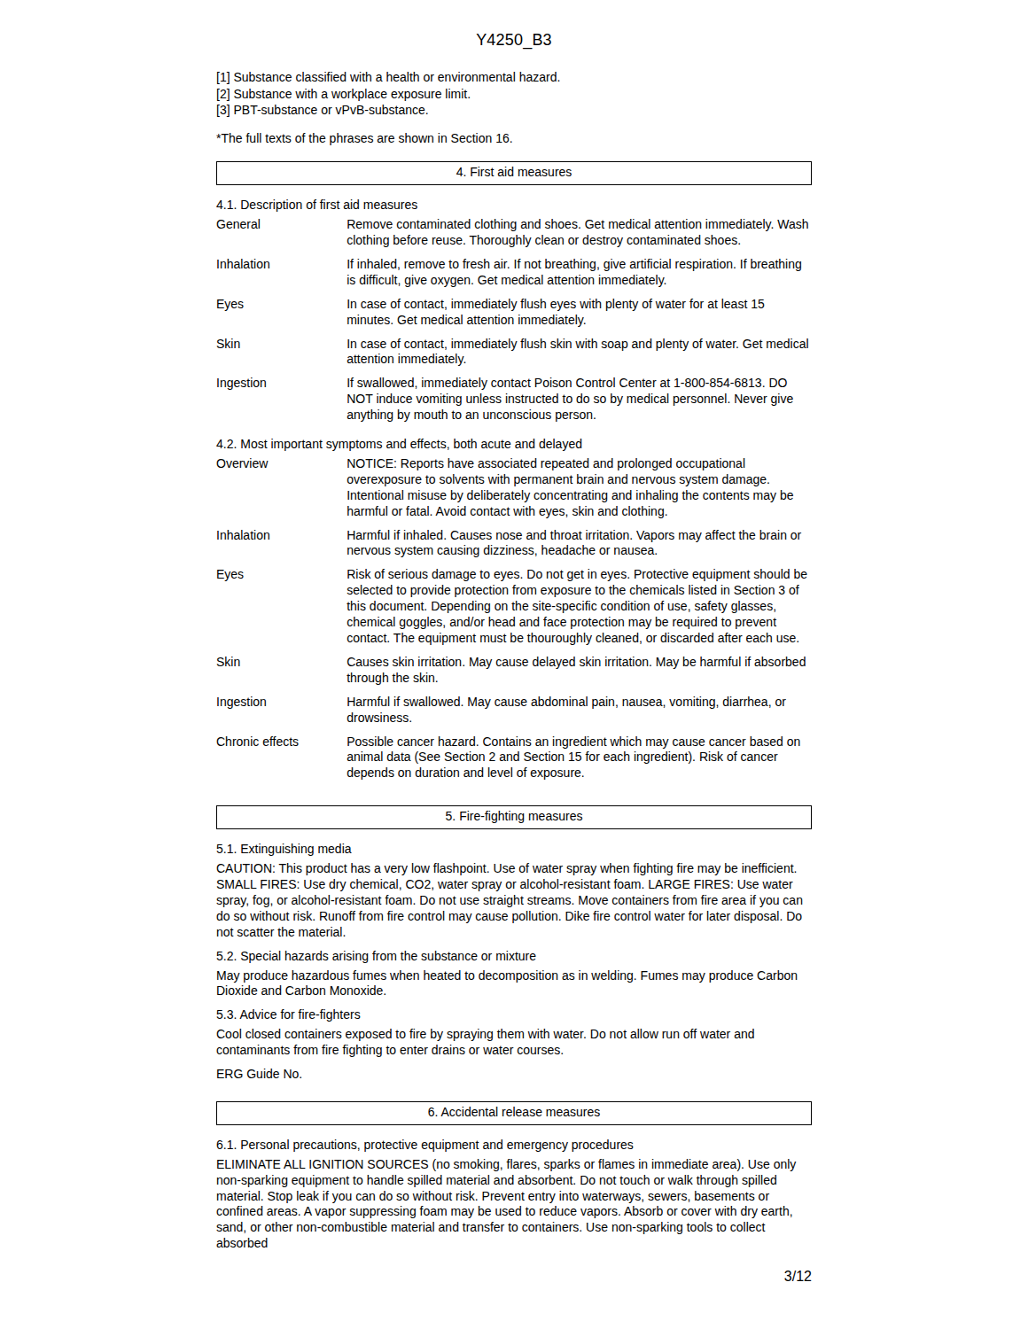Y4250_B3
[1] Substance classified with a health or environmental hazard.
[2] Substance with a workplace exposure limit.
[3] PBT-substance or vPvB-substance.
*The full texts of the phrases are shown in Section 16.
4. First aid measures
4.1. Description of first aid measures
| General | Remove contaminated clothing and shoes. Get medical attention immediately. Wash clothing before reuse. Thoroughly clean or destroy contaminated shoes. |
| Inhalation | If inhaled, remove to fresh air. If not breathing, give artificial respiration. If breathing is difficult, give oxygen. Get medical attention immediately. |
| Eyes | In case of contact, immediately flush eyes with plenty of water for at least 15 minutes. Get medical attention immediately. |
| Skin | In case of contact, immediately flush skin with soap and plenty of water. Get medical attention immediately. |
| Ingestion | If swallowed, immediately contact Poison Control Center at 1-800-854-6813. DO NOT induce vomiting unless instructed to do so by medical personnel. Never give anything by mouth to an unconscious person. |
4.2. Most important symptoms and effects, both acute and delayed
| Overview | NOTICE: Reports have associated repeated and prolonged occupational overexposure to solvents with permanent brain and nervous system damage. Intentional misuse by deliberately concentrating and inhaling the contents may be harmful or fatal. Avoid contact with eyes, skin and clothing. |
| Inhalation | Harmful if inhaled. Causes nose and throat irritation. Vapors may affect the brain or nervous system causing dizziness, headache or nausea. |
| Eyes | Risk of serious damage to eyes. Do not get in eyes. Protective equipment should be selected to provide protection from exposure to the chemicals listed in Section 3 of this document. Depending on the site-specific condition of use, safety glasses, chemical goggles, and/or head and face protection may be required to prevent contact. The equipment must be thouroughly cleaned, or discarded after each use. |
| Skin | Causes skin irritation. May cause delayed skin irritation. May be harmful if absorbed through the skin. |
| Ingestion | Harmful if swallowed. May cause abdominal pain, nausea, vomiting, diarrhea, or drowsiness. |
| Chronic effects | Possible cancer hazard. Contains an ingredient which may cause cancer based on animal data (See Section 2 and Section 15 for each ingredient). Risk of cancer depends on duration and level of exposure. |
5. Fire-fighting measures
5.1. Extinguishing media
CAUTION: This product has a very low flashpoint. Use of water spray when fighting fire may be inefficient. SMALL FIRES: Use dry chemical, CO2, water spray or alcohol-resistant foam. LARGE FIRES: Use water spray, fog, or alcohol-resistant foam. Do not use straight streams. Move containers from fire area if you can do so without risk. Runoff from fire control may cause pollution. Dike fire control water for later disposal. Do not scatter the material.
5.2. Special hazards arising from the substance or mixture
May produce hazardous fumes when heated to decomposition as in welding. Fumes may produce Carbon Dioxide and Carbon Monoxide.
5.3. Advice for fire-fighters
Cool closed containers exposed to fire by spraying them with water. Do not allow run off water and contaminants from fire fighting to enter drains or water courses.
ERG Guide No.
6. Accidental release measures
6.1. Personal precautions, protective equipment and emergency procedures
ELIMINATE ALL IGNITION SOURCES (no smoking, flares, sparks or flames in immediate area). Use only non-sparking equipment to handle spilled material and absorbent. Do not touch or walk through spilled material. Stop leak if you can do so without risk. Prevent entry into waterways, sewers, basements or confined areas. A vapor suppressing foam may be used to reduce vapors. Absorb or cover with dry earth, sand, or other non-combustible material and transfer to containers. Use non-sparking tools to collect absorbed
3/12